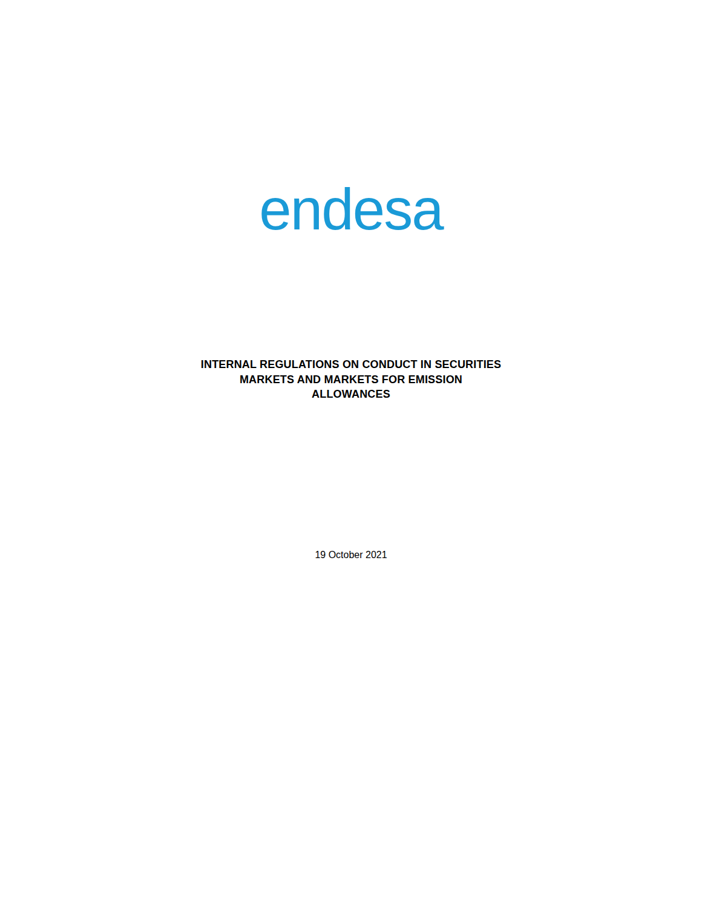endesa
Internal Regulations on Conduct in Securities Markets and Markets for Emission Allowances
19 October 2021